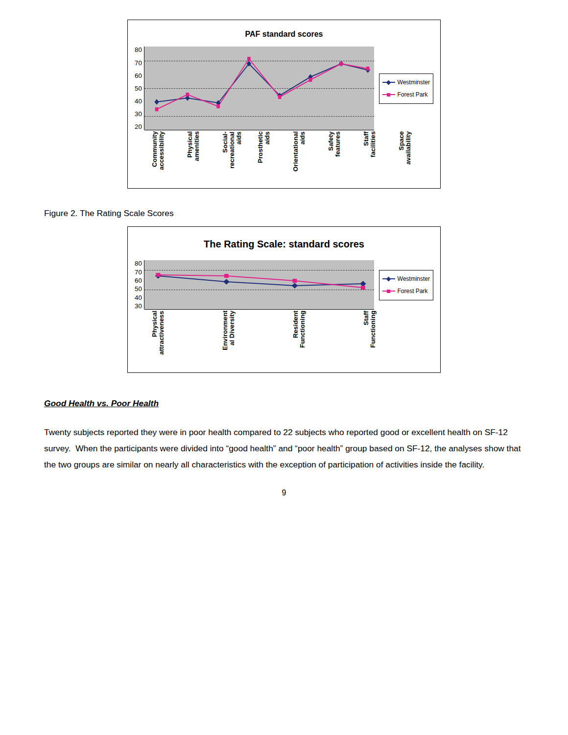PAF standard scores
80 70 60 50 40 30 20
Westminster
Forest Park
Community accessibility Physical amenities Social- recreational aids Prosthetic aids Orientational aids Safety features Staff facilities Space availability
Figure 2. The Rating Scale Scores
The Rating Scale: standard scores
80 70 60 50 40 30
Westminster
Forest Park
Physical attractiveness Environment al Diversity Resident Functioning Staff Functioning
Good Health vs. Poor Health
Twenty subjects reported they were in poor health compared to 22 subjects who reported good or excellent health on SF-12 survey. When the participants were divided into “good health” and “poor health” group based on SF-12, the analyses show that the two groups are similar on nearly all characteristics with the exception of participation of activities inside the facility.
9